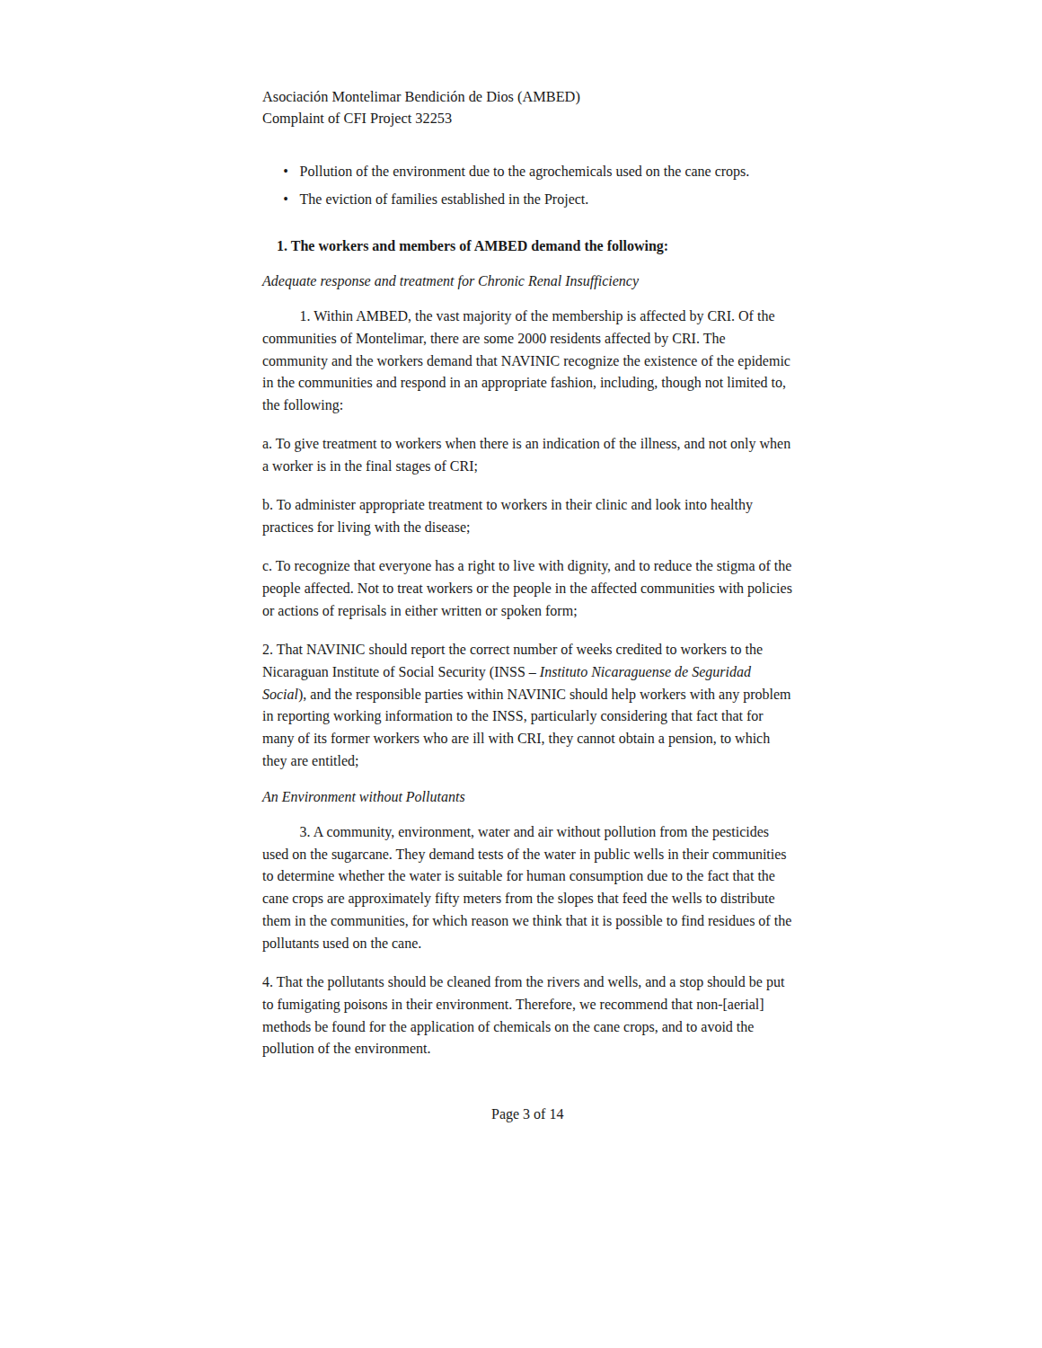Asociación Montelimar Bendición de Dios (AMBED)
Complaint of CFI Project 32253
Pollution of the environment due to the agrochemicals used on the cane crops.
The eviction of families established in the Project.
1. The workers and members of AMBED demand the following:
Adequate response and treatment for Chronic Renal Insufficiency
1. Within AMBED, the vast majority of the membership is affected by CRI. Of the communities of Montelimar, there are some 2000 residents affected by CRI. The community and the workers demand that NAVINIC recognize the existence of the epidemic in the communities and respond in an appropriate fashion, including, though not limited to, the following:
a. To give treatment to workers when there is an indication of the illness, and not only when a worker is in the final stages of CRI;
b. To administer appropriate treatment to workers in their clinic and look into healthy practices for living with the disease;
c. To recognize that everyone has a right to live with dignity, and to reduce the stigma of the people affected. Not to treat workers or the people in the affected communities with policies or actions of reprisals in either written or spoken form;
2. That NAVINIC should report the correct number of weeks credited to workers to the Nicaraguan Institute of Social Security (INSS – Instituto Nicaraguense de Seguridad Social), and the responsible parties within NAVINIC should help workers with any problem in reporting working information to the INSS, particularly considering that fact that for many of its former workers who are ill with CRI, they cannot obtain a pension, to which they are entitled;
An Environment without Pollutants
3. A community, environment, water and air without pollution from the pesticides used on the sugarcane. They demand tests of the water in public wells in their communities to determine whether the water is suitable for human consumption due to the fact that the cane crops are approximately fifty meters from the slopes that feed the wells to distribute them in the communities, for which reason we think that it is possible to find residues of the pollutants used on the cane.
4. That the pollutants should be cleaned from the rivers and wells, and a stop should be put to fumigating poisons in their environment. Therefore, we recommend that non-[aerial] methods be found for the application of chemicals on the cane crops, and to avoid the pollution of the environment.
Page 3 of 14